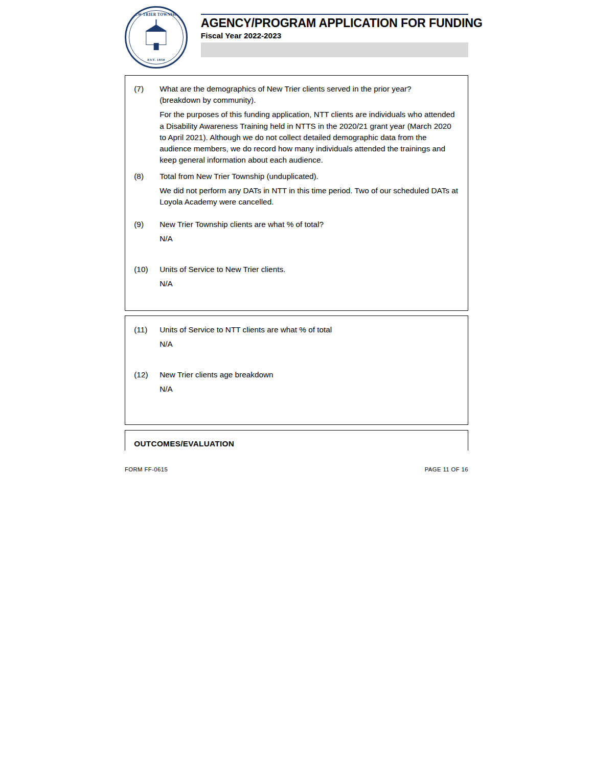NEW TRIER TOWNSHIP
EST. 1850
AGENCY/PROGRAM APPLICATION FOR FUNDING
Fiscal Year 2022-2023
(7)
What are the demographics of New Trier clients served in the prior year?
(breakdown by community).
For the purposes of this funding application, NTT clients are individuals who attended a Disability Awareness Training held in NTTS in the 2020/21 grant year (March 2020 to April 2021). Although we do not collect detailed demographic data from the audience members, we do record how many individuals attended the trainings and keep general information about each audience.
(8)
Total from New Trier Township (unduplicated).
We did not perform any DATs in NTT in this time period. Two of our scheduled DATs at Loyola Academy were cancelled.
(9)
New Trier Township clients are what % of total?
N/A
(10)
Units of Service to New Trier clients.
N/A
(11)
Units of Service to NTT clients are what % of total
N/A
(12)
New Trier clients age breakdown
N/A
OUTCOMES/EVALUATION
FORM FF-0615
PAGE 11 OF 16